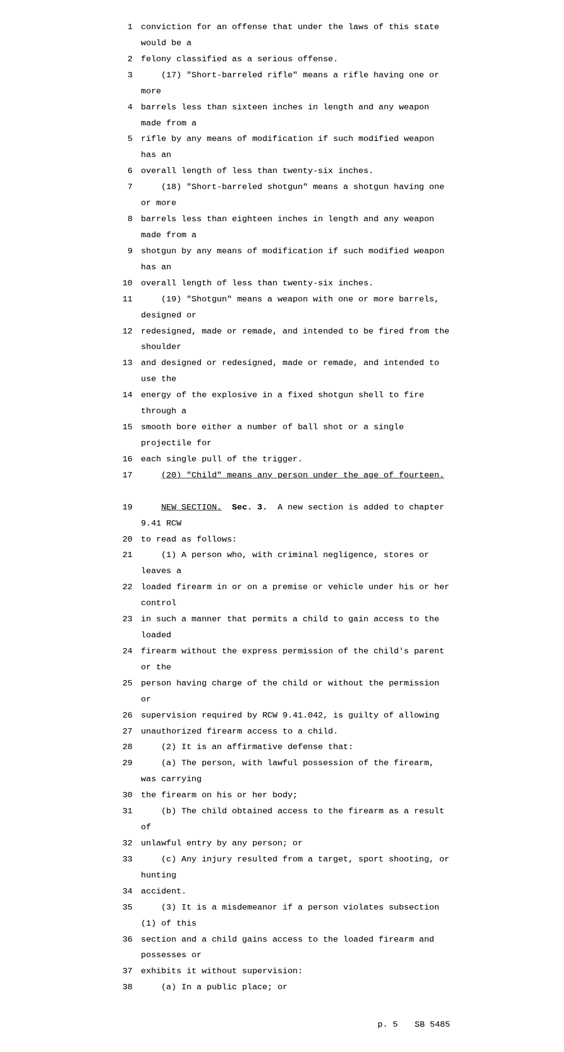conviction for an offense that under the laws of this state would be a
felony classified as a serious offense.
(17) "Short-barreled rifle" means a rifle having one or more
barrels less than sixteen inches in length and any weapon made from a
rifle by any means of modification if such modified weapon has an
overall length of less than twenty-six inches.
(18) "Short-barreled shotgun" means a shotgun having one or more
barrels less than eighteen inches in length and any weapon made from a
shotgun by any means of modification if such modified weapon has an
overall length of less than twenty-six inches.
(19) "Shotgun" means a weapon with one or more barrels, designed or
redesigned, made or remade, and intended to be fired from the shoulder
and designed or redesigned, made or remade, and intended to use the
energy of the explosive in a fixed shotgun shell to fire through a
smooth bore either a number of ball shot or a single projectile for
each single pull of the trigger.
(20) "Child" means any person under the age of fourteen.
NEW SECTION. Sec. 3. A new section is added to chapter 9.41 RCW
to read as follows:
(1) A person who, with criminal negligence, stores or leaves a
loaded firearm in or on a premise or vehicle under his or her control
in such a manner that permits a child to gain access to the loaded
firearm without the express permission of the child's parent or the
person having charge of the child or without the permission or
supervision required by RCW 9.41.042, is guilty of allowing
unauthorized firearm access to a child.
(2) It is an affirmative defense that:
(a) The person, with lawful possession of the firearm, was carrying
the firearm on his or her body;
(b) The child obtained access to the firearm as a result of
unlawful entry by any person; or
(c) Any injury resulted from a target, sport shooting, or hunting
accident.
(3) It is a misdemeanor if a person violates subsection (1) of this
section and a child gains access to the loaded firearm and possesses or
exhibits it without supervision:
(a) In a public place; or
p. 5 SB 5485